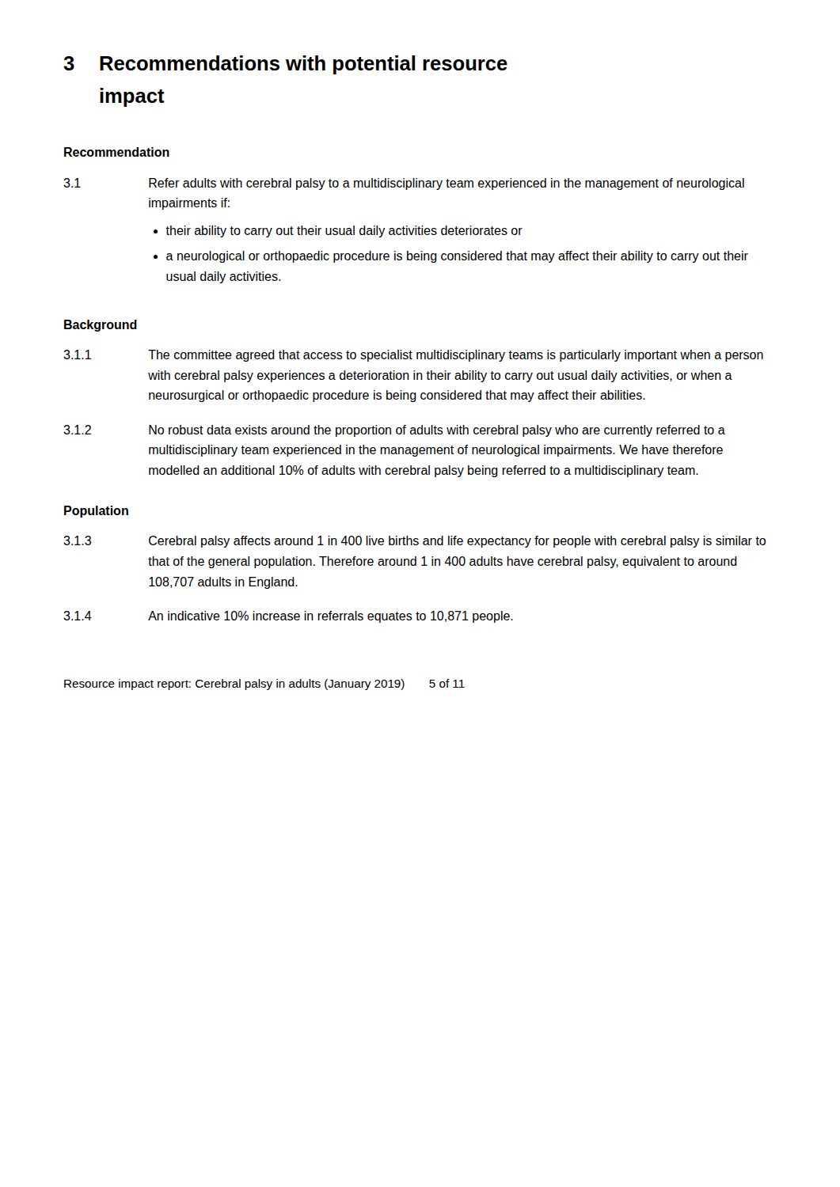3 Recommendations with potential resource impact
Recommendation
3.1
Refer adults with cerebral palsy to a multidisciplinary team experienced in the management of neurological impairments if:
their ability to carry out their usual daily activities deteriorates or
a neurological or orthopaedic procedure is being considered that may affect their ability to carry out their usual daily activities.
Background
3.1.1
The committee agreed that access to specialist multidisciplinary teams is particularly important when a person with cerebral palsy experiences a deterioration in their ability to carry out usual daily activities, or when a neurosurgical or orthopaedic procedure is being considered that may affect their abilities.
3.1.2
No robust data exists around the proportion of adults with cerebral palsy who are currently referred to a multidisciplinary team experienced in the management of neurological impairments. We have therefore modelled an additional 10% of adults with cerebral palsy being referred to a multidisciplinary team.
Population
3.1.3
Cerebral palsy affects around 1 in 400 live births and life expectancy for people with cerebral palsy is similar to that of the general population. Therefore around 1 in 400 adults have cerebral palsy, equivalent to around 108,707 adults in England.
3.1.4
An indicative 10% increase in referrals equates to 10,871 people.
Resource impact report: Cerebral palsy in adults (January 2019) 5 of 11